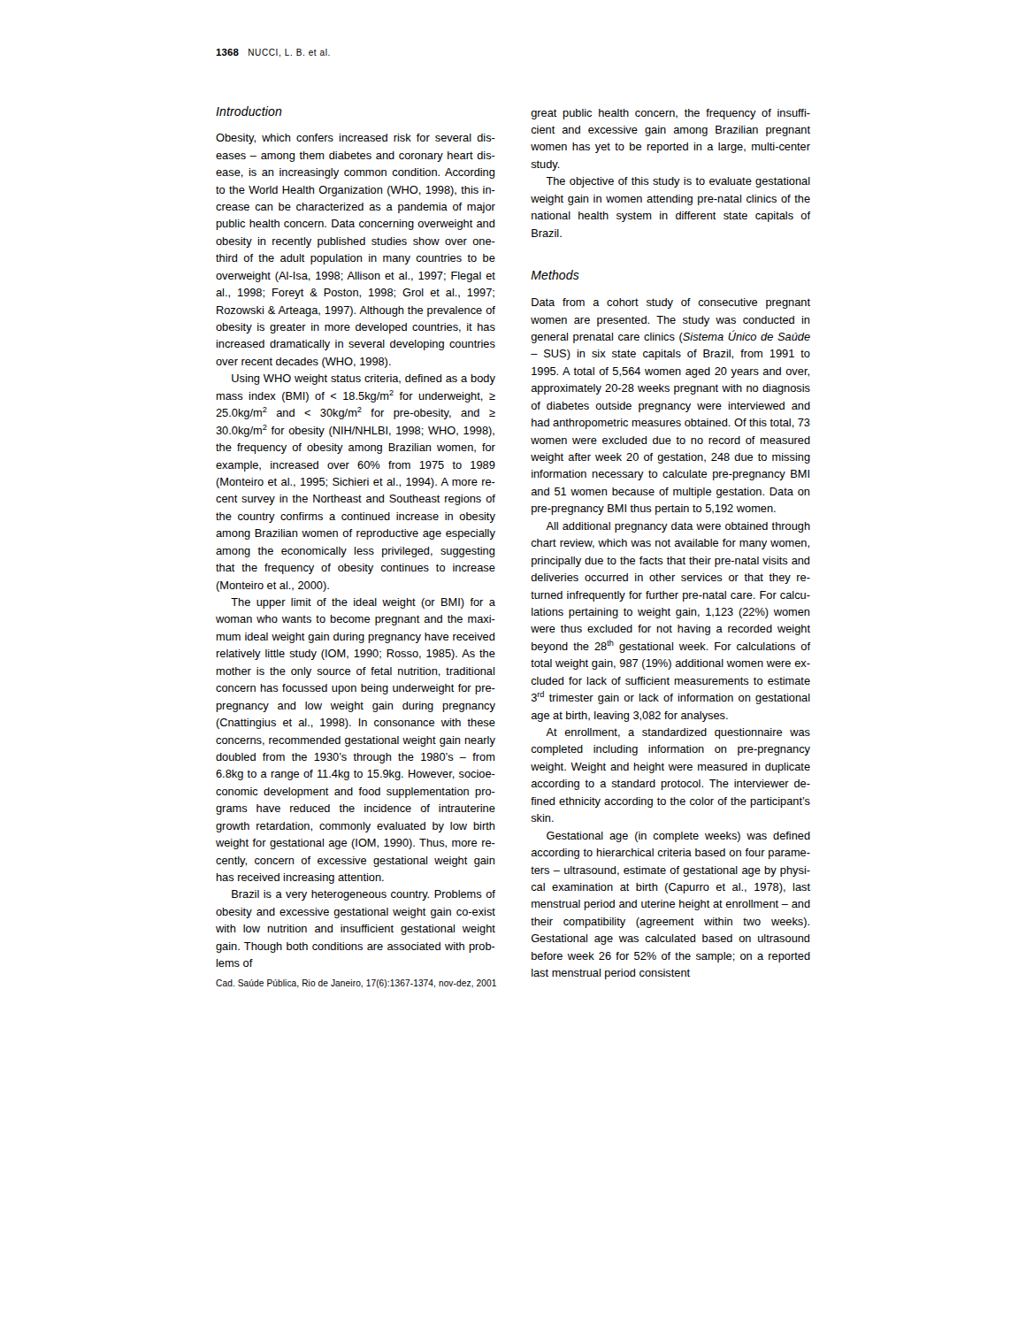1368 NUCCI, L. B. et al.
Introduction
Obesity, which confers increased risk for several diseases – among them diabetes and coronary heart disease, is an increasingly common condition. According to the World Health Organization (WHO, 1998), this increase can be characterized as a pandemia of major public health concern. Data concerning overweight and obesity in recently published studies show over one-third of the adult population in many countries to be overweight (Al-Isa, 1998; Allison et al., 1997; Flegal et al., 1998; Foreyt & Poston, 1998; Grol et al., 1997; Rozowski & Arteaga, 1997). Although the prevalence of obesity is greater in more developed countries, it has increased dramatically in several developing countries over recent decades (WHO, 1998).
Using WHO weight status criteria, defined as a body mass index (BMI) of < 18.5kg/m2 for underweight, ≥ 25.0kg/m2 and < 30kg/m2 for pre-obesity, and ≥ 30.0kg/m2 for obesity (NIH/NHLBI, 1998; WHO, 1998), the frequency of obesity among Brazilian women, for example, increased over 60% from 1975 to 1989 (Monteiro et al., 1995; Sichieri et al., 1994). A more recent survey in the Northeast and Southeast regions of the country confirms a continued increase in obesity among Brazilian women of reproductive age especially among the economically less privileged, suggesting that the frequency of obesity continues to increase (Monteiro et al., 2000).
The upper limit of the ideal weight (or BMI) for a woman who wants to become pregnant and the maximum ideal weight gain during pregnancy have received relatively little study (IOM, 1990; Rosso, 1985). As the mother is the only source of fetal nutrition, traditional concern has focussed upon being underweight for pre-pregnancy and low weight gain during pregnancy (Cnattingius et al., 1998). In consonance with these concerns, recommended gestational weight gain nearly doubled from the 1930’s through the 1980’s – from 6.8kg to a range of 11.4kg to 15.9kg. However, socioeconomic development and food supplementation programs have reduced the incidence of intrauterine growth retardation, commonly evaluated by low birth weight for gestational age (IOM, 1990). Thus, more recently, concern of excessive gestational weight gain has received increasing attention.
Brazil is a very heterogeneous country. Problems of obesity and excessive gestational weight gain co-exist with low nutrition and insufficient gestational weight gain. Though both conditions are associated with problems of
great public health concern, the frequency of insufficient and excessive gain among Brazilian pregnant women has yet to be reported in a large, multi-center study.
The objective of this study is to evaluate gestational weight gain in women attending pre-natal clinics of the national health system in different state capitals of Brazil.
Methods
Data from a cohort study of consecutive pregnant women are presented. The study was conducted in general prenatal care clinics (Sistema Único de Saúde – SUS) in six state capitals of Brazil, from 1991 to 1995. A total of 5,564 women aged 20 years and over, approximately 20-28 weeks pregnant with no diagnosis of diabetes outside pregnancy were interviewed and had anthropometric measures obtained. Of this total, 73 women were excluded due to no record of measured weight after week 20 of gestation, 248 due to missing information necessary to calculate pre-pregnancy BMI and 51 women because of multiple gestation. Data on pre-pregnancy BMI thus pertain to 5,192 women.
All additional pregnancy data were obtained through chart review, which was not available for many women, principally due to the facts that their pre-natal visits and deliveries occurred in other services or that they returned infrequently for further pre-natal care. For calculations pertaining to weight gain, 1,123 (22%) women were thus excluded for not having a recorded weight beyond the 28th gestational week. For calculations of total weight gain, 987 (19%) additional women were excluded for lack of sufficient measurements to estimate 3rd trimester gain or lack of information on gestational age at birth, leaving 3,082 for analyses.
At enrollment, a standardized questionnaire was completed including information on pre-pregnancy weight. Weight and height were measured in duplicate according to a standard protocol. The interviewer defined ethnicity according to the color of the participant’s skin.
Gestational age (in complete weeks) was defined according to hierarchical criteria based on four parameters – ultrasound, estimate of gestational age by physical examination at birth (Capurro et al., 1978), last menstrual period and uterine height at enrollment – and their compatibility (agreement within two weeks). Gestational age was calculated based on ultrasound before week 26 for 52% of the sample; on a reported last menstrual period consistent
Cad. Saúde Pública, Rio de Janeiro, 17(6):1367-1374, nov-dez, 2001